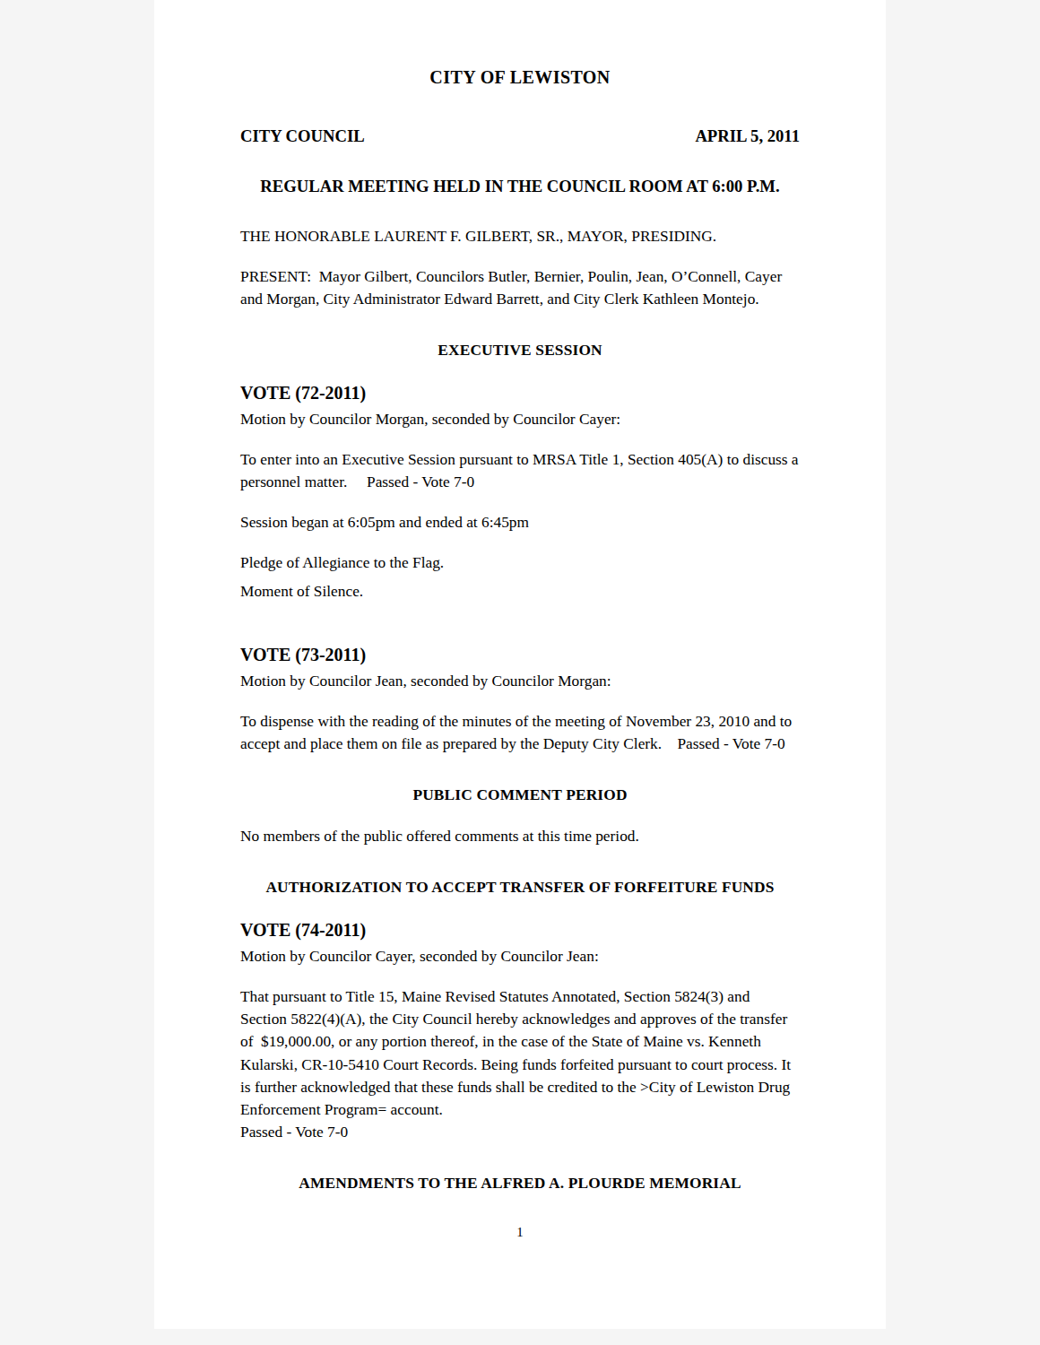CITY OF LEWISTON
CITY COUNCIL APRIL 5, 2011
REGULAR MEETING HELD IN THE COUNCIL ROOM AT 6:00 P.M.
THE HONORABLE LAURENT F. GILBERT, SR., MAYOR, PRESIDING.
PRESENT: Mayor Gilbert, Councilors Butler, Bernier, Poulin, Jean, O’Connell, Cayer and Morgan, City Administrator Edward Barrett, and City Clerk Kathleen Montejo.
EXECUTIVE SESSION
VOTE (72-2011)
Motion by Councilor Morgan, seconded by Councilor Cayer:
To enter into an Executive Session pursuant to MRSA Title 1, Section 405(A) to discuss a personnel matter. Passed - Vote 7-0
Session began at 6:05pm and ended at 6:45pm
Pledge of Allegiance to the Flag.
Moment of Silence.
VOTE (73-2011)
Motion by Councilor Jean, seconded by Councilor Morgan:
To dispense with the reading of the minutes of the meeting of November 23, 2010 and to accept and place them on file as prepared by the Deputy City Clerk. Passed - Vote 7-0
PUBLIC COMMENT PERIOD
No members of the public offered comments at this time period.
AUTHORIZATION TO ACCEPT TRANSFER OF FORFEITURE FUNDS
VOTE (74-2011)
Motion by Councilor Cayer, seconded by Councilor Jean:
That pursuant to Title 15, Maine Revised Statutes Annotated, Section 5824(3) and Section 5822(4)(A), the City Council hereby acknowledges and approves of the transfer of $19,000.00, or any portion thereof, in the case of the State of Maine vs. Kenneth Kularski, CR-10-5410 Court Records. Being funds forfeited pursuant to court process. It is further acknowledged that these funds shall be credited to the >City of Lewiston Drug Enforcement Program= account.
Passed - Vote 7-0
AMENDMENTS TO THE ALFRED A. PLOURDE MEMORIAL
1